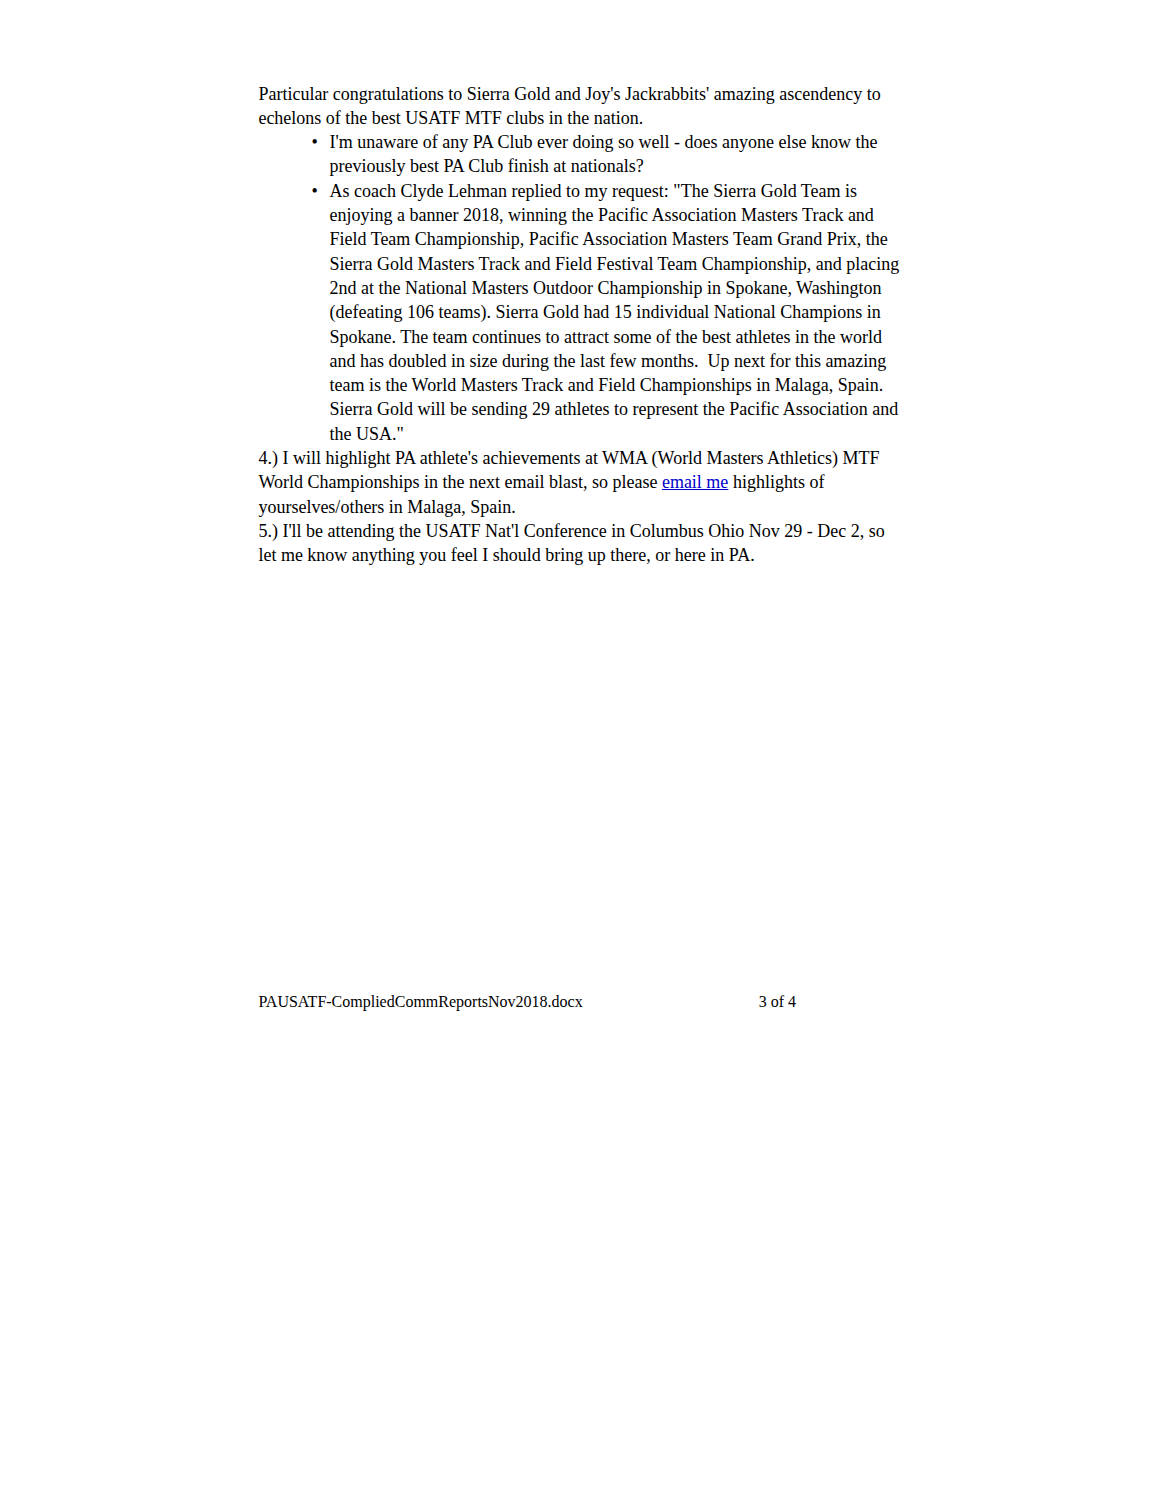Particular congratulations to Sierra Gold and Joy's Jackrabbits' amazing ascendency to echelons of the best USATF MTF clubs in the nation.
I'm unaware of any PA Club ever doing so well - does anyone else know the previously best PA Club finish at nationals?
As coach Clyde Lehman replied to my request: "The Sierra Gold Team is enjoying a banner 2018, winning the Pacific Association Masters Track and Field Team Championship, Pacific Association Masters Team Grand Prix, the Sierra Gold Masters Track and Field Festival Team Championship, and placing 2nd at the National Masters Outdoor Championship in Spokane, Washington (defeating 106 teams). Sierra Gold had 15 individual National Champions in Spokane. The team continues to attract some of the best athletes in the world and has doubled in size during the last few months. Up next for this amazing team is the World Masters Track and Field Championships in Malaga, Spain. Sierra Gold will be sending 29 athletes to represent the Pacific Association and the USA."
4.) I will highlight PA athlete's achievements at WMA (World Masters Athletics) MTF World Championships in the next email blast, so please email me highlights of yourselves/others in Malaga, Spain.
5.) I'll be attending the USATF Nat'l Conference in Columbus Ohio Nov 29 - Dec 2, so let me know anything you feel I should bring up there, or here in PA.
PAUSATF-CompliedCommReportsNov2018.docx 3 of 4